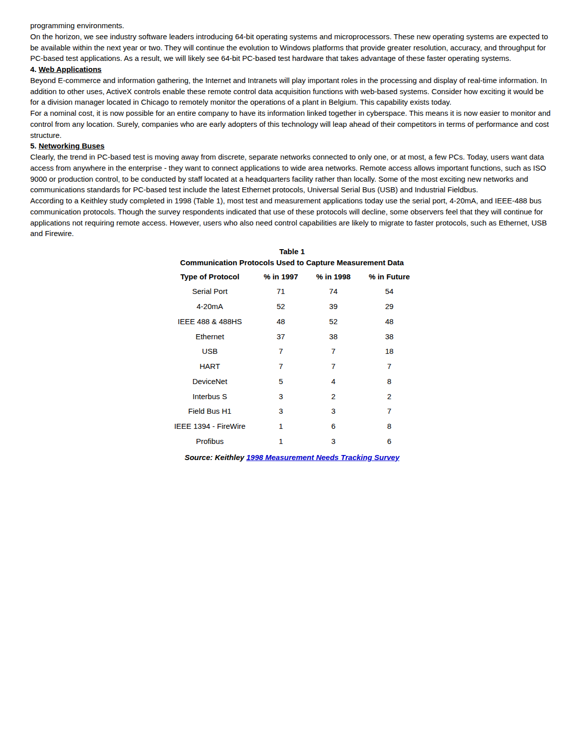programming environments.
On the horizon, we see industry software leaders introducing 64-bit operating systems and microprocessors. These new operating systems are expected to be available within the next year or two. They will continue the evolution to Windows platforms that provide greater resolution, accuracy, and throughput for PC-based test applications. As a result, we will likely see 64-bit PC-based test hardware that takes advantage of these faster operating systems.
4. Web Applications
Beyond E-commerce and information gathering, the Internet and Intranets will play important roles in the processing and display of real-time information. In addition to other uses, ActiveX controls enable these remote control data acquisition functions with web-based systems. Consider how exciting it would be for a division manager located in Chicago to remotely monitor the operations of a plant in Belgium. This capability exists today.
For a nominal cost, it is now possible for an entire company to have its information linked together in cyberspace. This means it is now easier to monitor and control from any location. Surely, companies who are early adopters of this technology will leap ahead of their competitors in terms of performance and cost structure.
5. Networking Buses
Clearly, the trend in PC-based test is moving away from discrete, separate networks connected to only one, or at most, a few PCs. Today, users want data access from anywhere in the enterprise - they want to connect applications to wide area networks. Remote access allows important functions, such as ISO 9000 or production control, to be conducted by staff located at a headquarters facility rather than locally. Some of the most exciting new networks and communications standards for PC-based test include the latest Ethernet protocols, Universal Serial Bus (USB) and Industrial Fieldbus.
According to a Keithley study completed in 1998 (Table 1), most test and measurement applications today use the serial port, 4-20mA, and IEEE-488 bus communication protocols. Though the survey respondents indicated that use of these protocols will decline, some observers feel that they will continue for applications not requiring remote access. However, users who also need control capabilities are likely to migrate to faster protocols, such as Ethernet, USB and Firewire.
Table 1 Communication Protocols Used to Capture Measurement Data
| Type of Protocol | % in 1997 | % in 1998 | % in Future |
| --- | --- | --- | --- |
| Serial Port | 71 | 74 | 54 |
| 4-20mA | 52 | 39 | 29 |
| IEEE 488 & 488HS | 48 | 52 | 48 |
| Ethernet | 37 | 38 | 38 |
| USB | 7 | 7 | 18 |
| HART | 7 | 7 | 7 |
| DeviceNet | 5 | 4 | 8 |
| Interbus S | 3 | 2 | 2 |
| Field Bus H1 | 3 | 3 | 7 |
| IEEE 1394 - FireWire | 1 | 6 | 8 |
| Profibus | 1 | 3 | 6 |
Source: Keithley 1998 Measurement Needs Tracking Survey